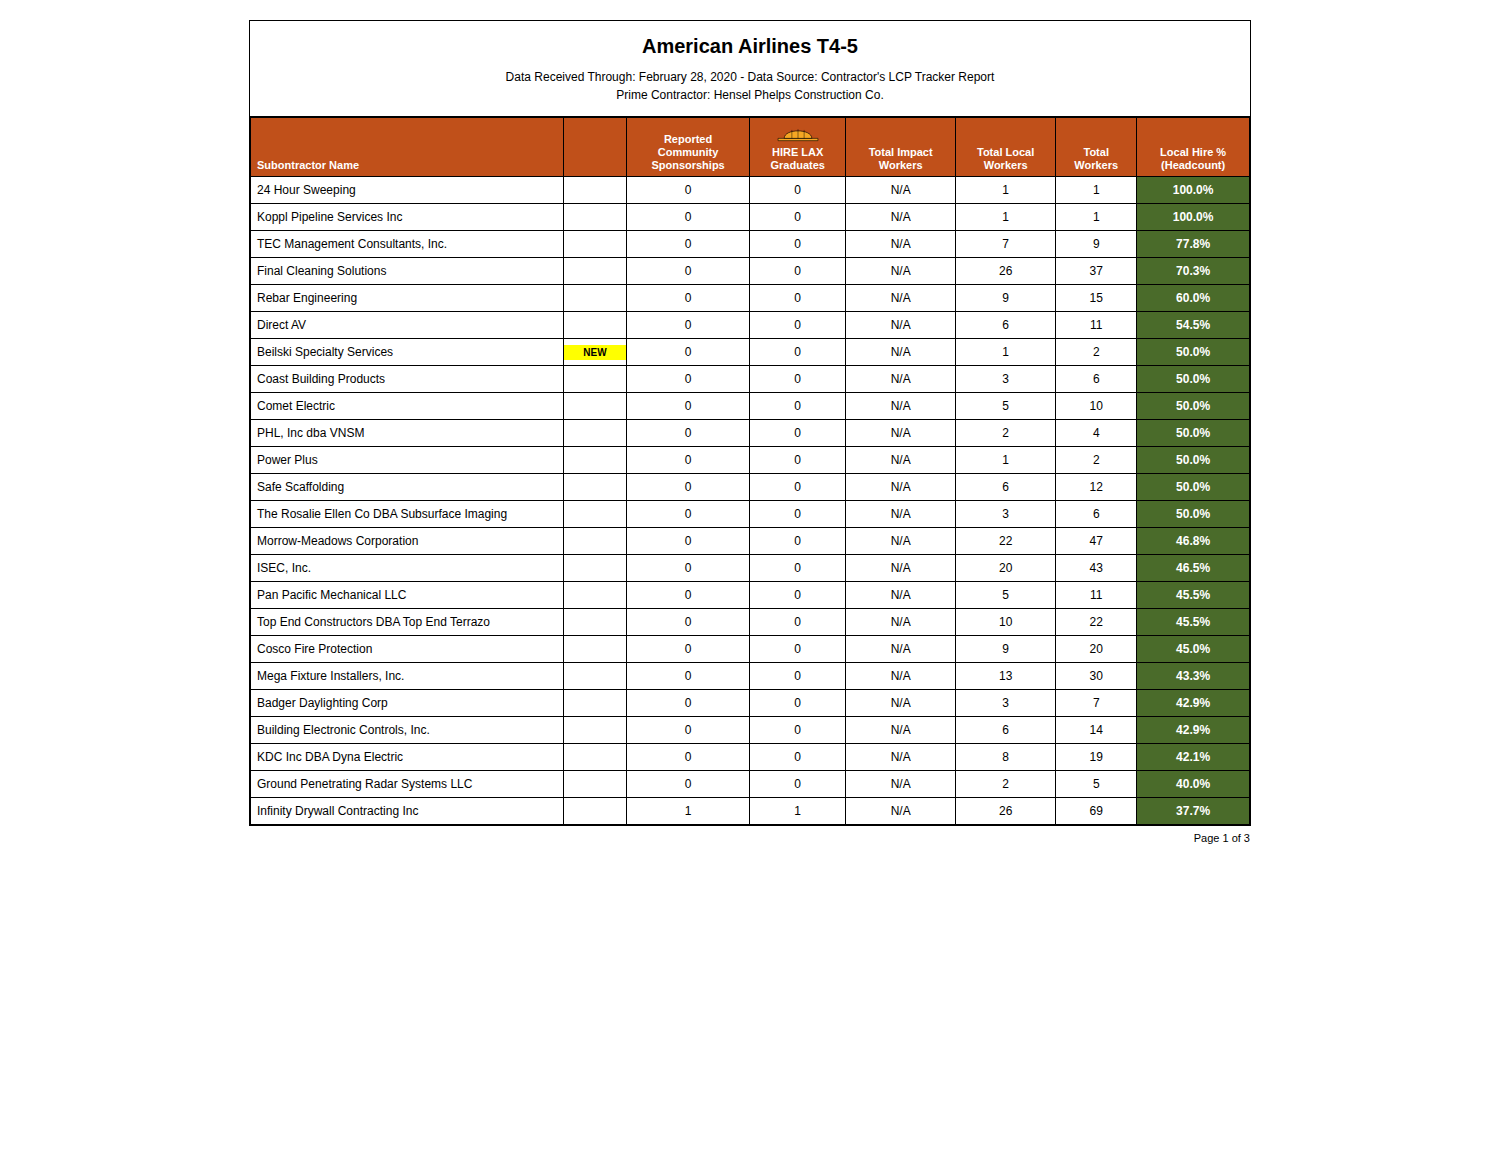American Airlines T4-5
Data Received Through: February 28, 2020 - Data Source: Contractor's LCP Tracker Report
Prime Contractor: Hensel Phelps Construction Co.
| Subontractor Name | | Reported Community Sponsorships | HIRE LAX Graduates | Total Impact Workers | Total Local Workers | Total Workers | Local Hire % (Headcount) |
| --- | --- | --- | --- | --- | --- | --- | --- |
| 24 Hour Sweeping | | 0 | 0 | N/A | 1 | 1 | 100.0% |
| Koppl Pipeline Services Inc | | 0 | 0 | N/A | 1 | 1 | 100.0% |
| TEC Management Consultants, Inc. | | 0 | 0 | N/A | 7 | 9 | 77.8% |
| Final Cleaning Solutions | | 0 | 0 | N/A | 26 | 37 | 70.3% |
| Rebar Engineering | | 0 | 0 | N/A | 9 | 15 | 60.0% |
| Direct AV | | 0 | 0 | N/A | 6 | 11 | 54.5% |
| Beilski Specialty Services | NEW | 0 | 0 | N/A | 1 | 2 | 50.0% |
| Coast Building Products | | 0 | 0 | N/A | 3 | 6 | 50.0% |
| Comet Electric | | 0 | 0 | N/A | 5 | 10 | 50.0% |
| PHL, Inc dba VNSM | | 0 | 0 | N/A | 2 | 4 | 50.0% |
| Power Plus | | 0 | 0 | N/A | 1 | 2 | 50.0% |
| Safe Scaffolding | | 0 | 0 | N/A | 6 | 12 | 50.0% |
| The Rosalie Ellen Co DBA Subsurface Imaging | | 0 | 0 | N/A | 3 | 6 | 50.0% |
| Morrow-Meadows Corporation | | 0 | 0 | N/A | 22 | 47 | 46.8% |
| ISEC, Inc. | | 0 | 0 | N/A | 20 | 43 | 46.5% |
| Pan Pacific Mechanical LLC | | 0 | 0 | N/A | 5 | 11 | 45.5% |
| Top End Constructors DBA Top End Terrazo | | 0 | 0 | N/A | 10 | 22 | 45.5% |
| Cosco Fire Protection | | 0 | 0 | N/A | 9 | 20 | 45.0% |
| Mega Fixture Installers, Inc. | | 0 | 0 | N/A | 13 | 30 | 43.3% |
| Badger Daylighting Corp | | 0 | 0 | N/A | 3 | 7 | 42.9% |
| Building Electronic Controls, Inc. | | 0 | 0 | N/A | 6 | 14 | 42.9% |
| KDC Inc DBA Dyna Electric | | 0 | 0 | N/A | 8 | 19 | 42.1% |
| Ground Penetrating Radar Systems LLC | | 0 | 0 | N/A | 2 | 5 | 40.0% |
| Infinity Drywall Contracting Inc | | 1 | 1 | N/A | 26 | 69 | 37.7% |
Page 1 of 3